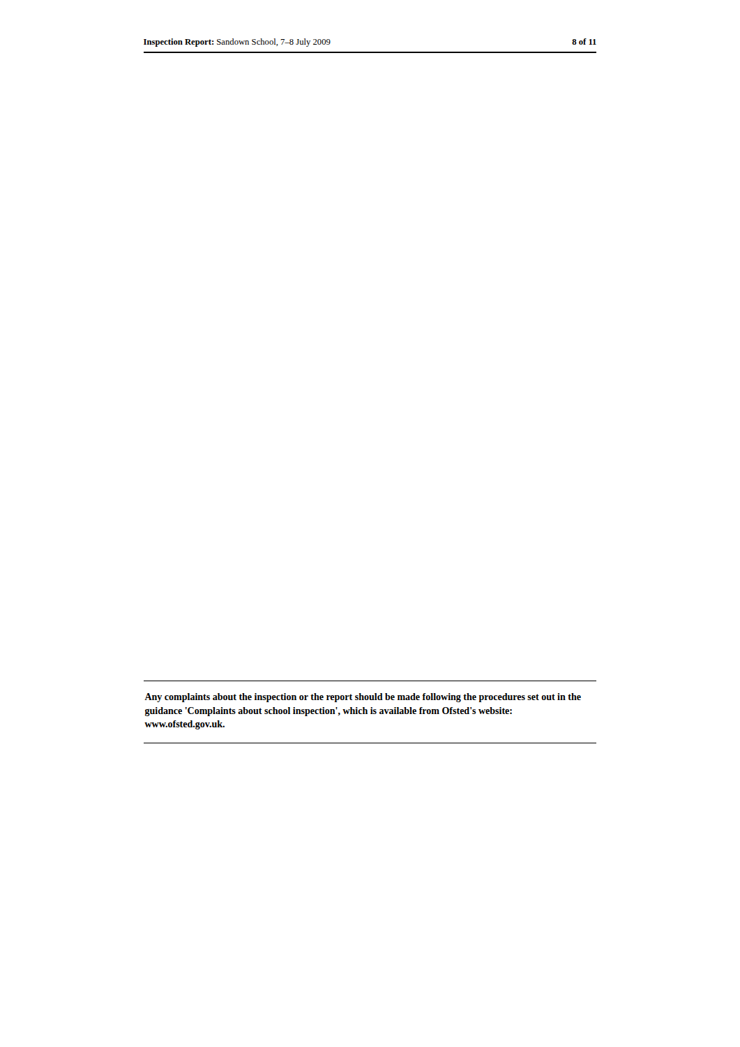Inspection Report: Sandown School, 7–8 July 2009
8 of 11
Any complaints about the inspection or the report should be made following the procedures set out in the guidance 'Complaints about school inspection', which is available from Ofsted's website: www.ofsted.gov.uk.